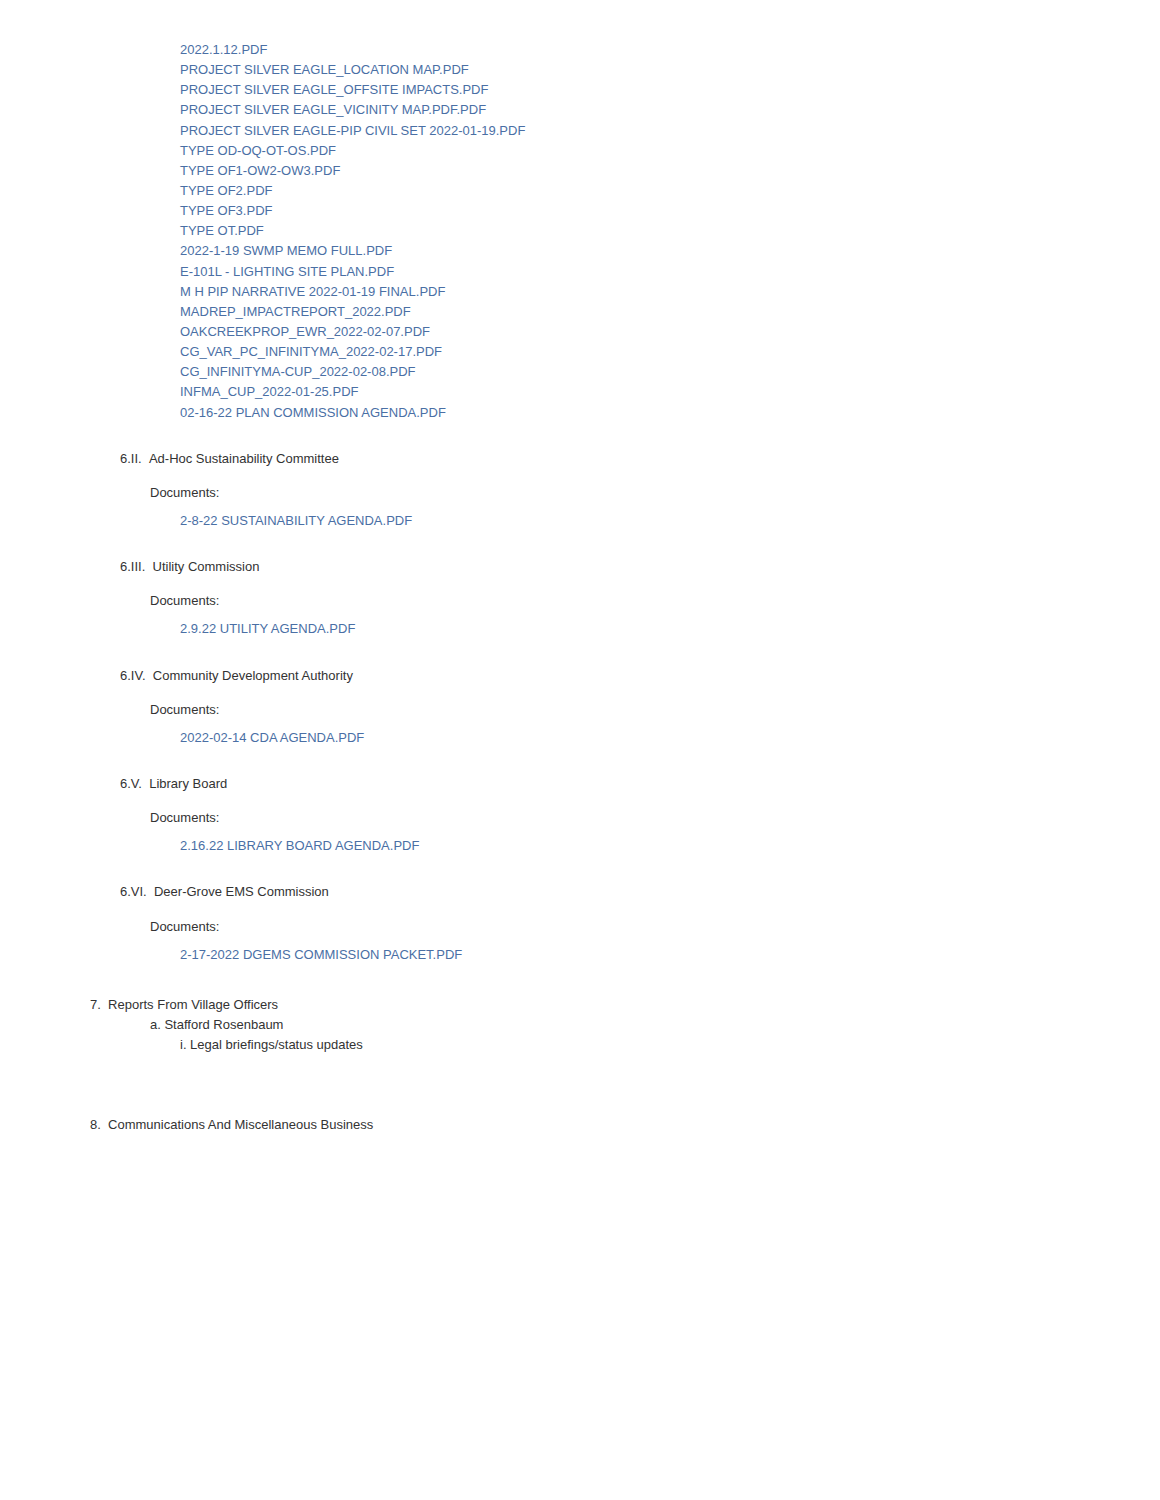2022.1.12.PDF
PROJECT SILVER EAGLE_LOCATION MAP.PDF
PROJECT SILVER EAGLE_OFFSITE IMPACTS.PDF
PROJECT SILVER EAGLE_VICINITY MAP.PDF.PDF
PROJECT SILVER EAGLE-PIP CIVIL SET 2022-01-19.PDF
TYPE OD-OQ-OT-OS.PDF
TYPE OF1-OW2-OW3.PDF
TYPE OF2.PDF
TYPE OF3.PDF
TYPE OT.PDF
2022-1-19 SWMP MEMO FULL.PDF
E-101L - LIGHTING SITE PLAN.PDF
M H PIP NARRATIVE 2022-01-19 FINAL.PDF
MADREP_IMPACTREPORT_2022.PDF
OAKCREEKPROP_EWR_2022-02-07.PDF
CG_VAR_PC_INFINITYMA_2022-02-17.PDF
CG_INFINITYMA-CUP_2022-02-08.PDF
INFMA_CUP_2022-01-25.PDF
02-16-22 PLAN COMMISSION AGENDA.PDF
6.II. Ad-Hoc Sustainability Committee
Documents:
2-8-22 SUSTAINABILITY AGENDA.PDF
6.III. Utility Commission
Documents:
2.9.22 UTILITY AGENDA.PDF
6.IV. Community Development Authority
Documents:
2022-02-14 CDA AGENDA.PDF
6.V. Library Board
Documents:
2.16.22 LIBRARY BOARD AGENDA.PDF
6.VI. Deer-Grove EMS Commission
Documents:
2-17-2022 DGEMS COMMISSION PACKET.PDF
7. Reports From Village Officers
a. Stafford Rosenbaum
i. Legal briefings/status updates
8. Communications And Miscellaneous Business